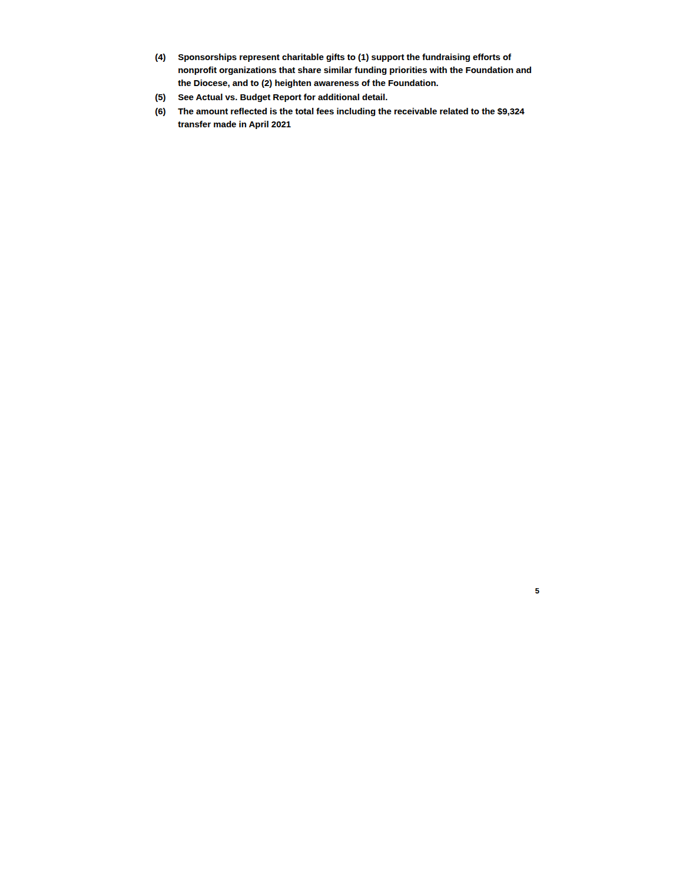(4) Sponsorships represent charitable gifts to (1) support the fundraising efforts of nonprofit organizations that share similar funding priorities with the Foundation and the Diocese, and to (2) heighten awareness of the Foundation.
(5) See Actual vs. Budget Report for additional detail.
(6) The amount reflected is the total fees including the receivable related to the $9,324 transfer made in April 2021
5